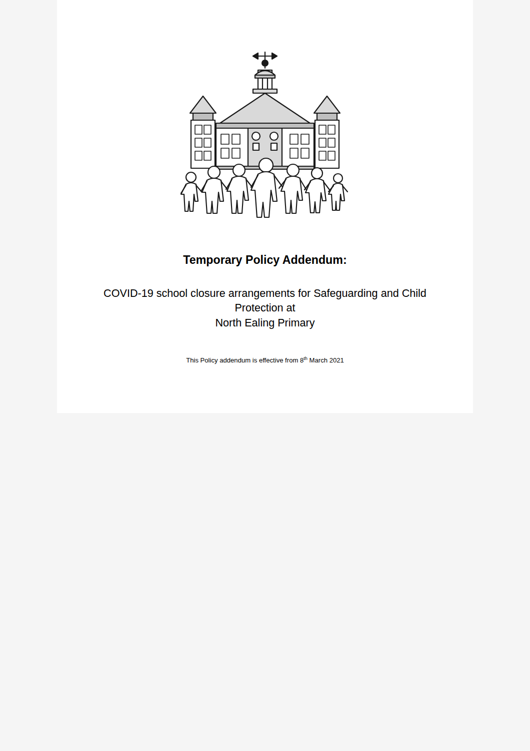Temporary Policy Addendum:
COVID-19 school closure arrangements for Safeguarding and Child Protection at
North Ealing Primary
This Policy addendum is effective from 8th March 2021